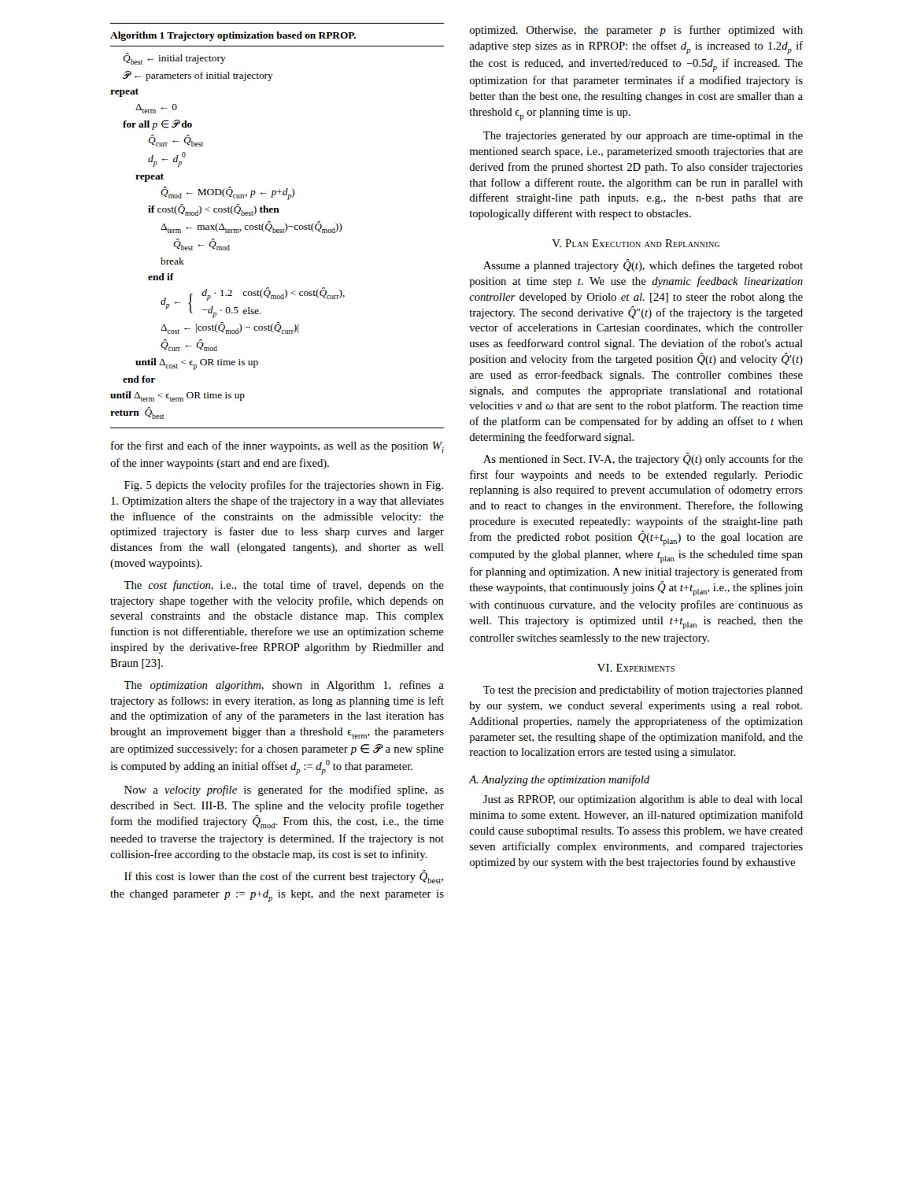Algorithm 1 Trajectory optimization based on RPROP.
Q̂best ← initial trajectory
𝒫 ← parameters of initial trajectory
repeat
Δterm ← 0
for all p ∈ 𝒫 do
Q̂curr ← Q̂best
dp ← dp0
repeat
Q̂mod ← MOD(Q̂curr, p ← p+dp)
if cost(Q̂mod) < cost(Q̂best) then
Δterm ← max(Δterm, cost(Q̂best)−cost(Q̂mod))
Q̂best ← Q̂mod
break
end if
dp ← {
| d p · 1.2 | cost( Q̂ mod ) < cost( Q̂ curr ), |
| − d p · 0.5 | else. |
Δcost ← |cost(Q̂mod) − cost(Q̂curr)|
Q̂curr ← Q̂mod
until Δcost < ϵp OR time is up
end for
until Δterm < ϵterm OR time is up
return Q̂best
for the first and each of the inner waypoints, as well as the position Wi of the inner waypoints (start and end are fixed).
Fig. 5 depicts the velocity profiles for the trajectories shown in Fig. 1. Optimization alters the shape of the trajectory in a way that alleviates the influence of the constraints on the admissible velocity: the optimized trajectory is faster due to less sharp curves and larger distances from the wall (elongated tangents), and shorter as well (moved waypoints).
The cost function, i.e., the total time of travel, depends on the trajectory shape together with the velocity profile, which depends on several constraints and the obstacle distance map. This complex function is not differentiable, therefore we use an optimization scheme inspired by the derivative-free RPROP algorithm by Riedmiller and Braun [23].
The optimization algorithm, shown in Algorithm 1, refines a trajectory as follows: in every iteration, as long as planning time is left and the optimization of any of the parameters in the last iteration has brought an improvement bigger than a threshold ϵterm, the parameters are optimized successively: for a chosen parameter p ∈ 𝒫 a new spline is computed by adding an initial offset dp := dp0 to that parameter.
Now a velocity profile is generated for the modified spline, as described in Sect. III-B. The spline and the velocity profile together form the modified trajectory Q̂mod. From this, the cost, i.e., the time needed to traverse the trajectory is determined. If the trajectory is not collision-free according to the obstacle map, its cost is set to infinity.
If this cost is lower than the cost of the current best trajectory Q̂best, the changed parameter p := p+dp is kept, and the next parameter is optimized. Otherwise, the parameter p is further optimized with adaptive step sizes as in RPROP: the offset dp is increased to 1.2dp if the cost is reduced, and inverted/reduced to −0.5dp if increased. The optimization for that parameter terminates if a modified trajectory is better than the best one, the resulting changes in cost are smaller than a threshold ϵp or planning time is up.
The trajectories generated by our approach are time-optimal in the mentioned search space, i.e., parameterized smooth trajectories that are derived from the pruned shortest 2D path. To also consider trajectories that follow a different route, the algorithm can be run in parallel with different straight-line path inputs, e.g., the n-best paths that are topologically different with respect to obstacles.
V. Plan Execution and Replanning
Assume a planned trajectory Q̂(t), which defines the targeted robot position at time step t. We use the dynamic feedback linearization controller developed by Oriolo et al. [24] to steer the robot along the trajectory. The second derivative Q̂″(t) of the trajectory is the targeted vector of accelerations in Cartesian coordinates, which the controller uses as feedforward control signal. The deviation of the robot's actual position and velocity from the targeted position Q̂(t) and velocity Q̂′(t) are used as error-feedback signals. The controller combines these signals, and computes the appropriate translational and rotational velocities v and ω that are sent to the robot platform. The reaction time of the platform can be compensated for by adding an offset to t when determining the feedforward signal.
As mentioned in Sect. IV-A, the trajectory Q̂(t) only accounts for the first four waypoints and needs to be extended regularly. Periodic replanning is also required to prevent accumulation of odometry errors and to react to changes in the environment. Therefore, the following procedure is executed repeatedly: waypoints of the straight-line path from the predicted robot position Q̂(t+tplan) to the goal location are computed by the global planner, where tplan is the scheduled time span for planning and optimization. A new initial trajectory is generated from these waypoints, that continuously joins Q̂ at t+tplan, i.e., the splines join with continuous curvature, and the velocity profiles are continuous as well. This trajectory is optimized until t+tplan is reached, then the controller switches seamlessly to the new trajectory.
VI. Experiments
To test the precision and predictability of motion trajectories planned by our system, we conduct several experiments using a real robot. Additional properties, namely the appropriateness of the optimization parameter set, the resulting shape of the optimization manifold, and the reaction to localization errors are tested using a simulator.
A. Analyzing the optimization manifold
Just as RPROP, our optimization algorithm is able to deal with local minima to some extent. However, an ill-natured optimization manifold could cause suboptimal results. To assess this problem, we have created seven artificially complex environments, and compared trajectories optimized by our system with the best trajectories found by exhaustive